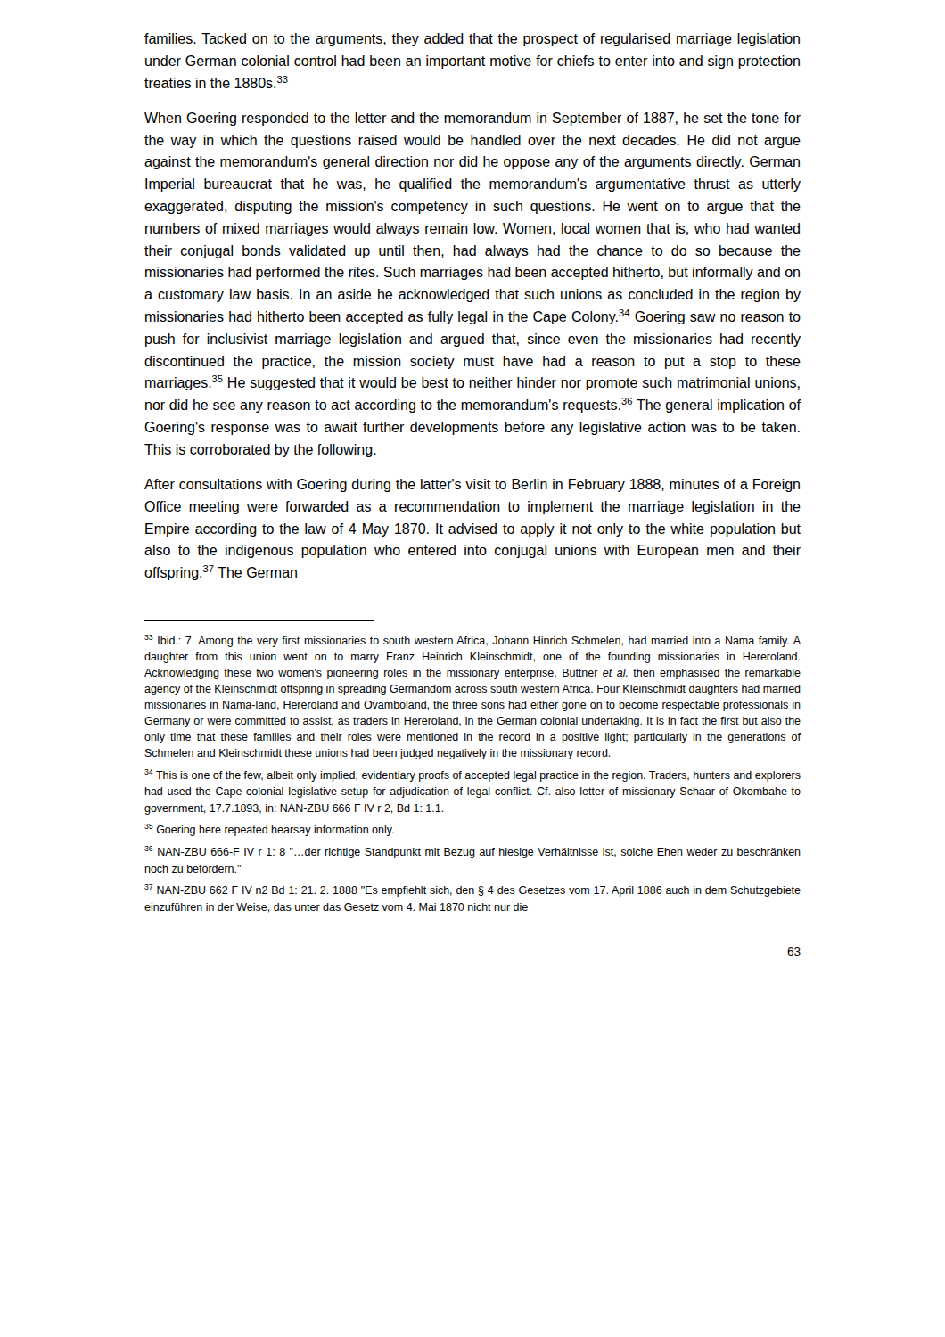families. Tacked on to the arguments, they added that the prospect of regularised marriage legislation under German colonial control had been an important motive for chiefs to enter into and sign protection treaties in the 1880s.33
When Goering responded to the letter and the memorandum in September of 1887, he set the tone for the way in which the questions raised would be handled over the next decades. He did not argue against the memorandum's general direction nor did he oppose any of the arguments directly. German Imperial bureaucrat that he was, he qualified the memorandum's argumentative thrust as utterly exaggerated, disputing the mission's competency in such questions. He went on to argue that the numbers of mixed marriages would always remain low. Women, local women that is, who had wanted their conjugal bonds validated up until then, had always had the chance to do so because the missionaries had performed the rites. Such marriages had been accepted hitherto, but informally and on a customary law basis. In an aside he acknowledged that such unions as concluded in the region by missionaries had hitherto been accepted as fully legal in the Cape Colony.34 Goering saw no reason to push for inclusivist marriage legislation and argued that, since even the missionaries had recently discontinued the practice, the mission society must have had a reason to put a stop to these marriages.35 He suggested that it would be best to neither hinder nor promote such matrimonial unions, nor did he see any reason to act according to the memorandum's requests.36 The general implication of Goering's response was to await further developments before any legislative action was to be taken. This is corroborated by the following.
After consultations with Goering during the latter's visit to Berlin in February 1888, minutes of a Foreign Office meeting were forwarded as a recommendation to implement the marriage legislation in the Empire according to the law of 4 May 1870. It advised to apply it not only to the white population but also to the indigenous population who entered into conjugal unions with European men and their offspring.37 The German
33 Ibid.: 7. Among the very first missionaries to south western Africa, Johann Hinrich Schmelen, had married into a Nama family. A daughter from this union went on to marry Franz Heinrich Kleinschmidt, one of the founding missionaries in Hereroland. Acknowledging these two women's pioneering roles in the missionary enterprise, Büttner et al. then emphasised the remarkable agency of the Kleinschmidt offspring in spreading Germandom across south western Africa. Four Kleinschmidt daughters had married missionaries in Nama-land, Hereroland and Ovamboland, the three sons had either gone on to become respectable professionals in Germany or were committed to assist, as traders in Hereroland, in the German colonial undertaking. It is in fact the first but also the only time that these families and their roles were mentioned in the record in a positive light; particularly in the generations of Schmelen and Kleinschmidt these unions had been judged negatively in the missionary record.
34 This is one of the few, albeit only implied, evidentiary proofs of accepted legal practice in the region. Traders, hunters and explorers had used the Cape colonial legislative setup for adjudication of legal conflict. Cf. also letter of missionary Schaar of Okombahe to government, 17.7.1893, in: NAN-ZBU 666 F IV r 2, Bd 1: 1.1.
35 Goering here repeated hearsay information only.
36 NAN-ZBU 666-F IV r 1: 8 "…der richtige Standpunkt mit Bezug auf hiesige Verhältnisse ist, solche Ehen weder zu beschränken noch zu befördern."
37 NAN-ZBU 662 F IV n2 Bd 1: 21. 2. 1888 "Es empfiehlt sich, den § 4 des Gesetzes vom 17. April 1886 auch in dem Schutzgebiete einzuführen in der Weise, das unter das Gesetz vom 4. Mai 1870 nicht nur die
63